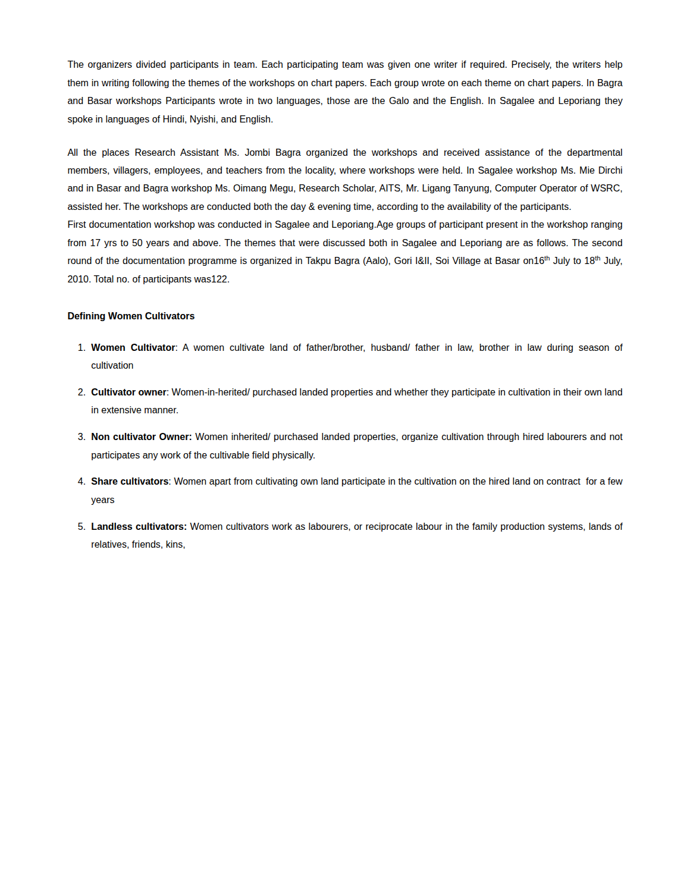The organizers divided participants in team. Each participating team was given one writer if required. Precisely, the writers help them in writing following the themes of the workshops on chart papers. Each group wrote on each theme on chart papers. In Bagra and Basar workshops Participants wrote in two languages, those are the Galo and the English. In Sagalee and Leporiang they spoke in languages of Hindi, Nyishi, and English.
All the places Research Assistant Ms. Jombi Bagra organized the workshops and received assistance of the departmental members, villagers, employees, and teachers from the locality, where workshops were held. In Sagalee workshop Ms. Mie Dirchi and in Basar and Bagra workshop Ms. Oimang Megu, Research Scholar, AITS, Mr. Ligang Tanyung, Computer Operator of WSRC, assisted her. The workshops are conducted both the day & evening time, according to the availability of the participants.
First documentation workshop was conducted in Sagalee and Leporiang.Age groups of participant present in the workshop ranging from 17 yrs to 50 years and above. The themes that were discussed both in Sagalee and Leporiang are as follows. The second round of the documentation programme is organized in Takpu Bagra (Aalo), Gori I&II, Soi Village at Basar on16th July to 18th July, 2010. Total no. of participants was122.
Defining Women Cultivators
Women Cultivator: A women cultivate land of father/brother, husband/ father in law, brother in law during season of cultivation
Cultivator owner: Women-in-herited/ purchased landed properties and whether they participate in cultivation in their own land in extensive manner.
Non cultivator Owner: Women inherited/ purchased landed properties, organize cultivation through hired labourers and not participates any work of the cultivable field physically.
Share cultivators: Women apart from cultivating own land participate in the cultivation on the hired land on contract for a few years
Landless cultivators: Women cultivators work as labourers, or reciprocate labour in the family production systems, lands of relatives, friends, kins,